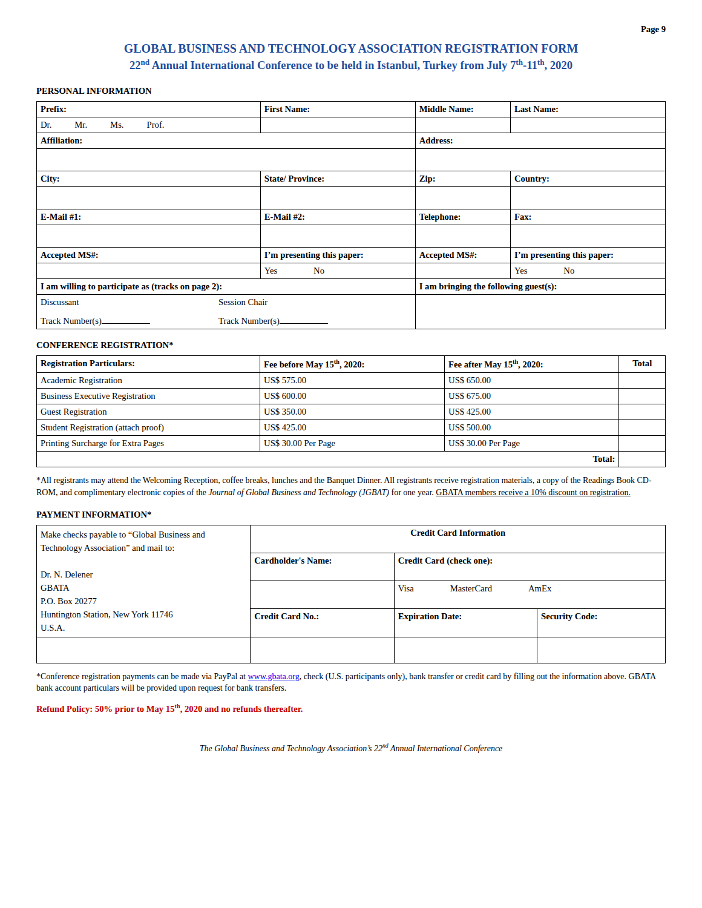Page 9
GLOBAL BUSINESS AND TECHNOLOGY ASSOCIATION REGISTRATION FORM
22nd Annual International Conference to be held in Istanbul, Turkey from July 7th-11th, 2020
PERSONAL INFORMATION
| Prefix: | First Name: | Middle Name: | Last Name: |
| Dr. Mr. Ms. Prof. | | | |
| Affiliation: | Address: |
| City: | State/ Province: | Zip: | Country: |
| E-Mail #1: | E-Mail #2: | Telephone: | Fax: |
| Accepted MS#: | I’m presenting this paper: | Accepted MS#: | I’m presenting this paper: |
| | Yes No | | Yes No |
| I am willing to participate as (tracks on page 2): | I am bringing the following guest(s): |
| Discussant Session Chair Track Number(s) Track Number(s) | |
CONFERENCE REGISTRATION*
| Registration Particulars: | Fee before May 15 th , 2020: | Fee after May 15 th , 2020: | Total |
| Academic Registration | US$ 575.00 | US$ 650.00 | |
| Business Executive Registration | US$ 600.00 | US$ 675.00 | |
| Guest Registration | US$ 350.00 | US$ 425.00 | |
| Student Registration (attach proof) | US$ 425.00 | US$ 500.00 | |
| Printing Surcharge for Extra Pages | US$ 30.00 Per Page | US$ 30.00 Per Page | |
| Total: | |
*All registrants may attend the Welcoming Reception, coffee breaks, lunches and the Banquet Dinner. All registrants receive registration materials, a copy of the Readings Book CD-ROM, and complimentary electronic copies of the Journal of Global Business and Technology (JGBAT) for one year. GBATA members receive a 10% discount on registration.
PAYMENT INFORMATION*
| Make checks payable to “Global Business and Technology Association” and mail to: Dr. N. Delener GBATA P.O. Box 20277 Huntington Station, New York 11746 U.S.A. | Credit Card Information |
| Cardholder's Name: | Credit Card (check one): |
| | Visa MasterCard AmEx |
| Credit Card No.: | Expiration Date: | Security Code: |
*Conference registration payments can be made via PayPal at www.gbata.org, check (U.S. participants only), bank transfer or credit card by filling out the information above. GBATA bank account particulars will be provided upon request for bank transfers.
Refund Policy: 50% prior to May 15th, 2020 and no refunds thereafter.
The Global Business and Technology Association’s 22nd Annual International Conference